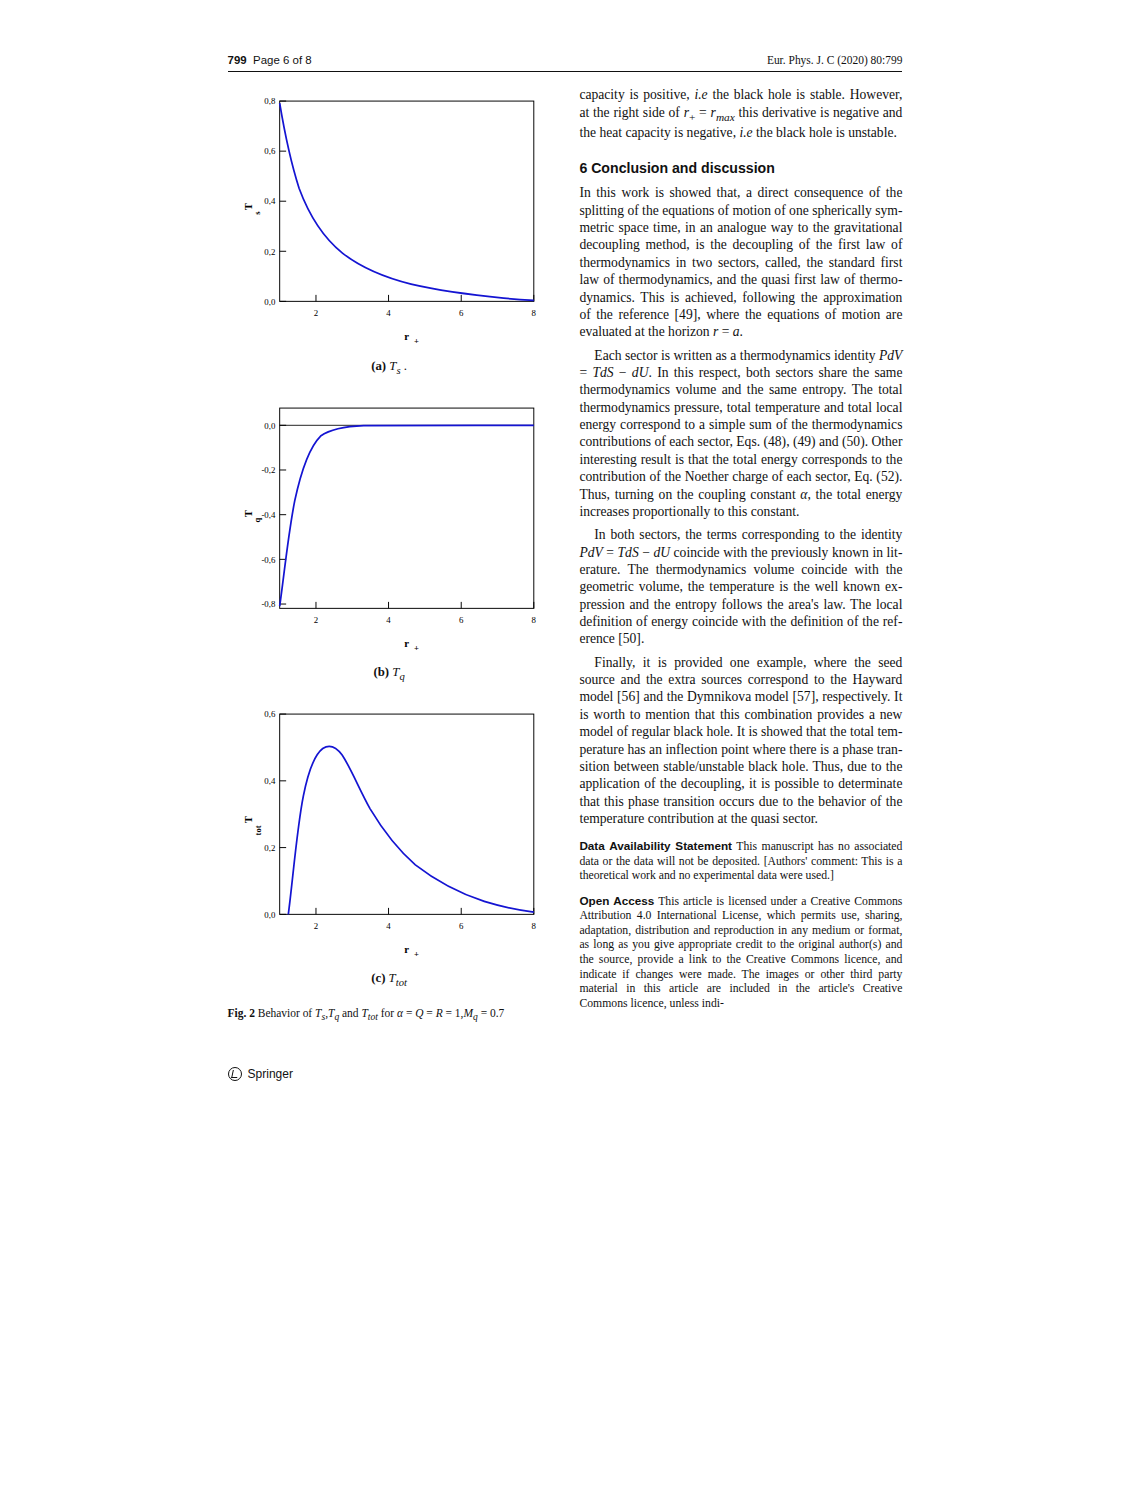799 Page 6 of 8
Eur. Phys. J. C (2020) 80:799
0,8 0,6 0,4 0,2 0,0 2 4 6 8 T s r +
(a) Ts .
0,0 -0,2 -0,4 -0,6 -0,8 2 4 6 8 T q r +
(b) Tq
0,6 0,4 0,2 0,0 2 4 6 8 T tot r +
(c) Ttot
Fig. 2 Behavior of Ts,Tq and Ttot for α = Q = R = 1,Mq = 0.7
capacity is positive, i.e the black hole is stable. However, at the right side of r+ = rmax this derivative is negative and the heat capacity is negative, i.e the black hole is unstable.
6 Conclusion and discussion
In this work is showed that, a direct consequence of the splitting of the equations of motion of one spherically symmetric space time, in an analogue way to the gravitational decoupling method, is the decoupling of the first law of thermodynamics in two sectors, called, the standard first law of thermodynamics, and the quasi first law of thermodynamics. This is achieved, following the approximation of the reference [49], where the equations of motion are evaluated at the horizon r = a.
Each sector is written as a thermodynamics identity PdV = TdS − dU. In this respect, both sectors share the same thermodynamics volume and the same entropy. The total thermodynamics pressure, total temperature and total local energy correspond to a simple sum of the thermodynamics contributions of each sector, Eqs. (48), (49) and (50). Other interesting result is that the total energy corresponds to the contribution of the Noether charge of each sector, Eq. (52). Thus, turning on the coupling constant α, the total energy increases proportionally to this constant.
In both sectors, the terms corresponding to the identity PdV = TdS − dU coincide with the previously known in literature. The thermodynamics volume coincide with the geometric volume, the temperature is the well known expression and the entropy follows the area's law. The local definition of energy coincide with the definition of the reference [50].
Finally, it is provided one example, where the seed source and the extra sources correspond to the Hayward model [56] and the Dymnikova model [57], respectively. It is worth to mention that this combination provides a new model of regular black hole. It is showed that the total temperature has an inflection point where there is a phase transition between stable/unstable black hole. Thus, due to the application of the decoupling, it is possible to determinate that this phase transition occurs due to the behavior of the temperature contribution at the quasi sector.
Data Availability Statement This manuscript has no associated data or the data will not be deposited. [Authors' comment: This is a theoretical work and no experimental data were used.]
Open Access This article is licensed under a Creative Commons Attribution 4.0 International License, which permits use, sharing, adaptation, distribution and reproduction in any medium or format, as long as you give appropriate credit to the original author(s) and the source, provide a link to the Creative Commons licence, and indicate if changes were made. The images or other third party material in this article are included in the article's Creative Commons licence, unless indi-
Springer